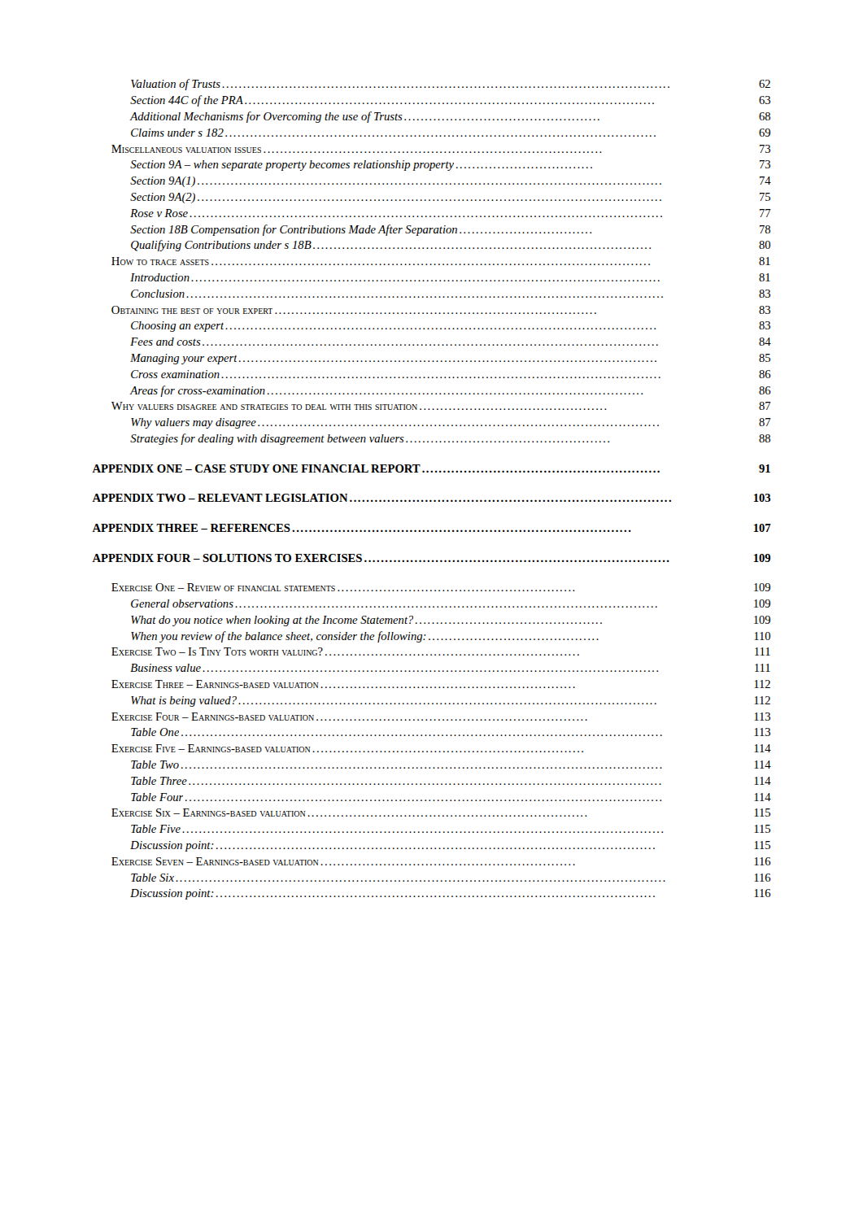Valuation of Trusts........................................................................................................... 62
Section 44C of the PRA.................................................................................................. 63
Additional Mechanisms for Overcoming the use of Trusts............................................... 68
Claims under s 182....................................................................................................... 69
Miscellaneous valuation issues................................................................................. 73
Section 9A – when separate property becomes relationship property................................. 73
Section 9A(1)............................................................................................................... 74
Section 9A(2)............................................................................................................... 75
Rose v Rose................................................................................................................. 77
Section 18B Compensation for Contributions Made After Separation................................ 78
Qualifying Contributions under s 18B................................................................................. 80
How to trace assets......................................................................................................... 81
Introduction................................................................................................................ 81
Conclusion.................................................................................................................. 83
Obtaining the best of your expert............................................................................. 83
Choosing an expert....................................................................................................... 83
Fees and costs............................................................................................................. 84
Managing your expert.................................................................................................... 85
Cross examination......................................................................................................... 86
Areas for cross-examination.......................................................................................... 86
Why valuers disagree and strategies to deal with this situation............................................. 87
Why valuers may disagree................................................................................................ 87
Strategies for dealing with disagreement between valuers................................................. 88
APPENDIX ONE – CASE STUDY ONE FINANCIAL REPORT......................................................... 91
APPENDIX TWO – RELEVANT LEGISLATION............................................................................. 103
APPENDIX THREE – REFERENCES................................................................................. 107
APPENDIX FOUR – SOLUTIONS TO EXERCISES......................................................................... 109
Exercise One – Review of financial statements......................................................... 109
General observations..................................................................................................... 109
What do you notice when looking at the Income Statement?............................................. 109
When you review of the balance sheet, consider the following:......................................... 110
Exercise Two – Is Tiny Tots worth valuing?............................................................. 111
Business value............................................................................................................. 111
Exercise Three – Earnings-based valuation............................................................. 112
What is being valued?.................................................................................................... 112
Exercise Four – Earnings-based valuation................................................................. 113
Table One................................................................................................................... 113
Exercise Five – Earnings-based valuation................................................................. 114
Table Two................................................................................................................... 114
Table Three................................................................................................................. 114
Table Four.................................................................................................................. 114
Exercise Six – Earnings-based valuation................................................................... 115
Table Five................................................................................................................... 115
Discussion point:......................................................................................................... 115
Exercise Seven – Earnings-based valuation............................................................. 116
Table Six..................................................................................................................... 116
Discussion point:......................................................................................................... 116